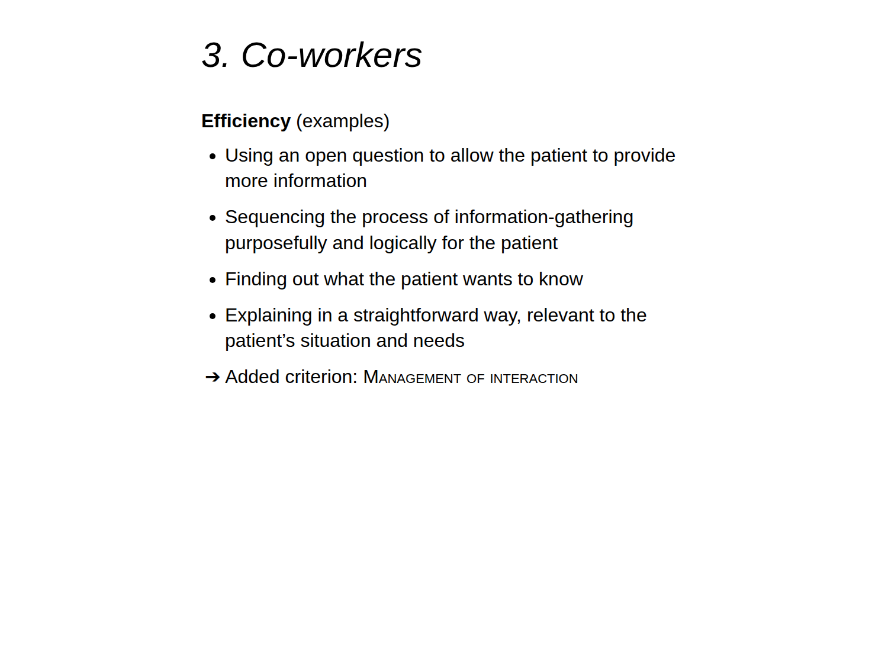3. Co-workers
Efficiency (examples)
Using an open question to allow the patient to provide more information
Sequencing the process of information-gathering purposefully and logically for the patient
Finding out what the patient wants to know
Explaining in a straightforward way, relevant to the patient’s situation and needs
➔ Added criterion: Management of interaction